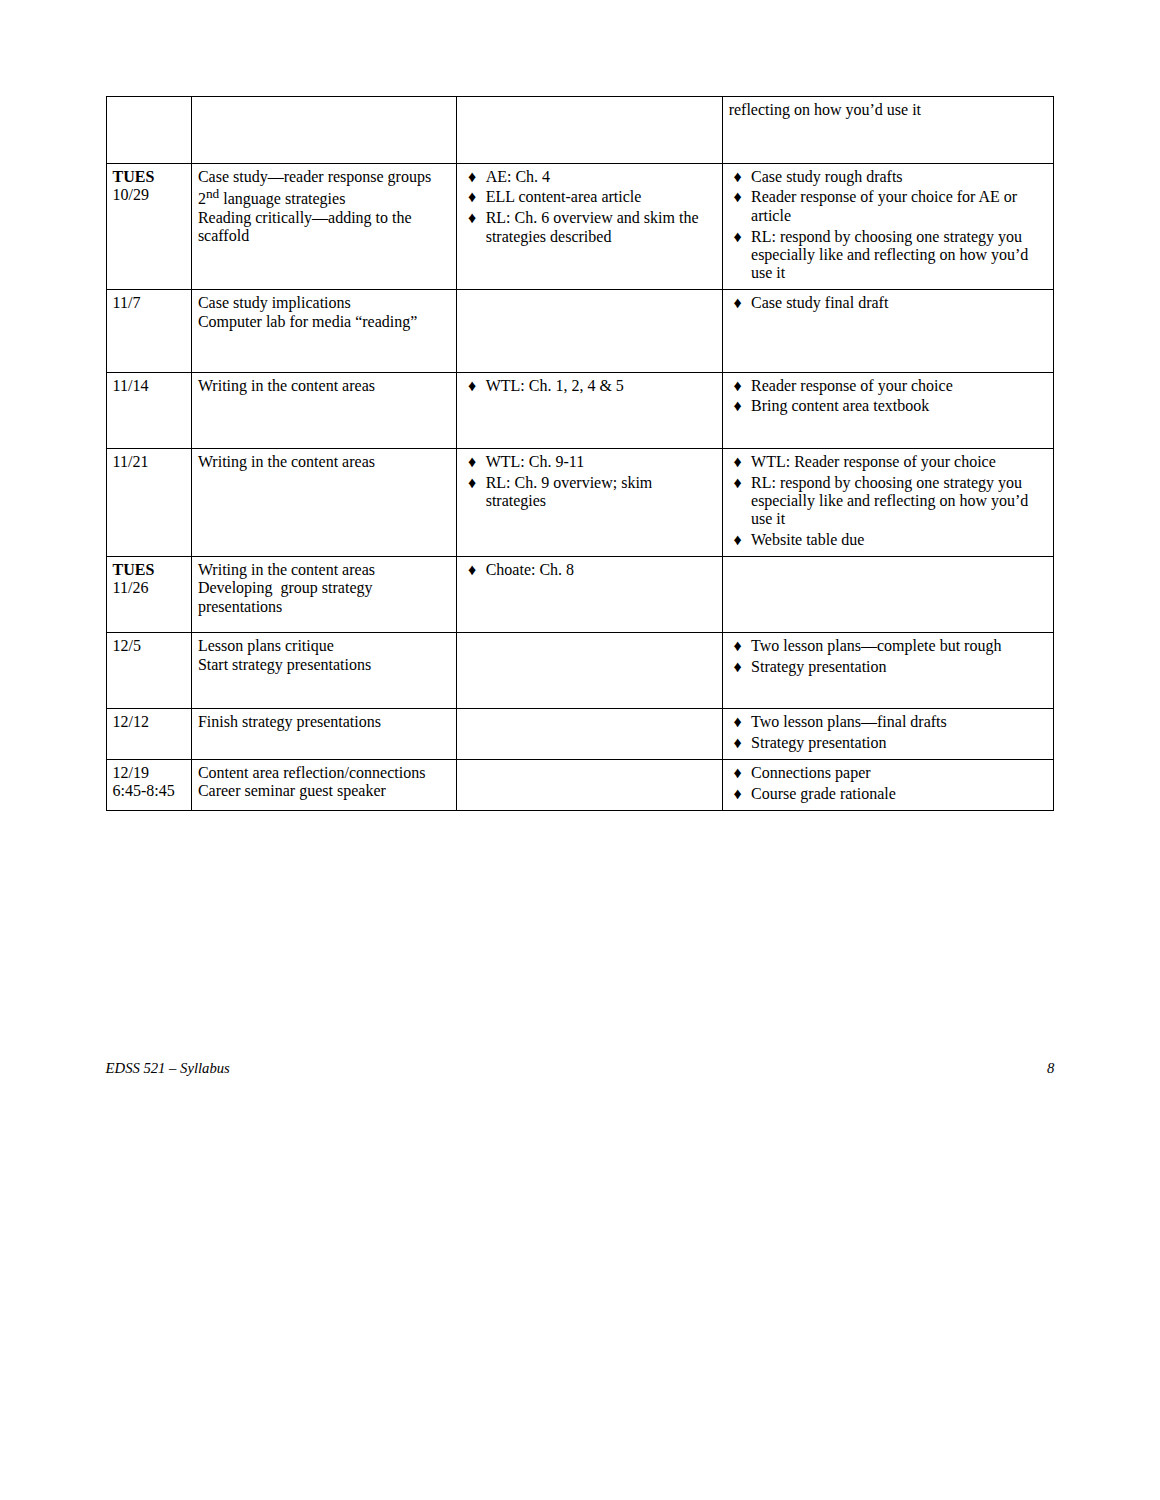| | | | reflecting on how you’d use it |
| TUES 10/29 | Case study—reader response groups 2 nd language strategies Reading critically—adding to the scaffold | AE: Ch. 4 ELL content-area article RL: Ch. 6 overview and skim the strategies described | Case study rough drafts Reader response of your choice for AE or article RL: respond by choosing one strategy you especially like and reflecting on how you’d use it |
| 11/7 | Case study implications Computer lab for media “reading” | | Case study final draft |
| 11/14 | Writing in the content areas | WTL: Ch. 1, 2, 4 & 5 | Reader response of your choice Bring content area textbook |
| 11/21 | Writing in the content areas | WTL: Ch. 9-11 RL: Ch. 9 overview; skim strategies | WTL: Reader response of your choice RL: respond by choosing one strategy you especially like and reflecting on how you’d use it Website table due |
| TUES 11/26 | Writing in the content areas Developing group strategy presentations | Choate: Ch. 8 | |
| 12/5 | Lesson plans critique Start strategy presentations | | Two lesson plans—complete but rough Strategy presentation |
| 12/12 | Finish strategy presentations | | Two lesson plans—final drafts Strategy presentation |
| 12/19 6:45-8:45 | Content area reflection/connections Career seminar guest speaker | | Connections paper Course grade rationale |
EDSS 521 – Syllabus 8